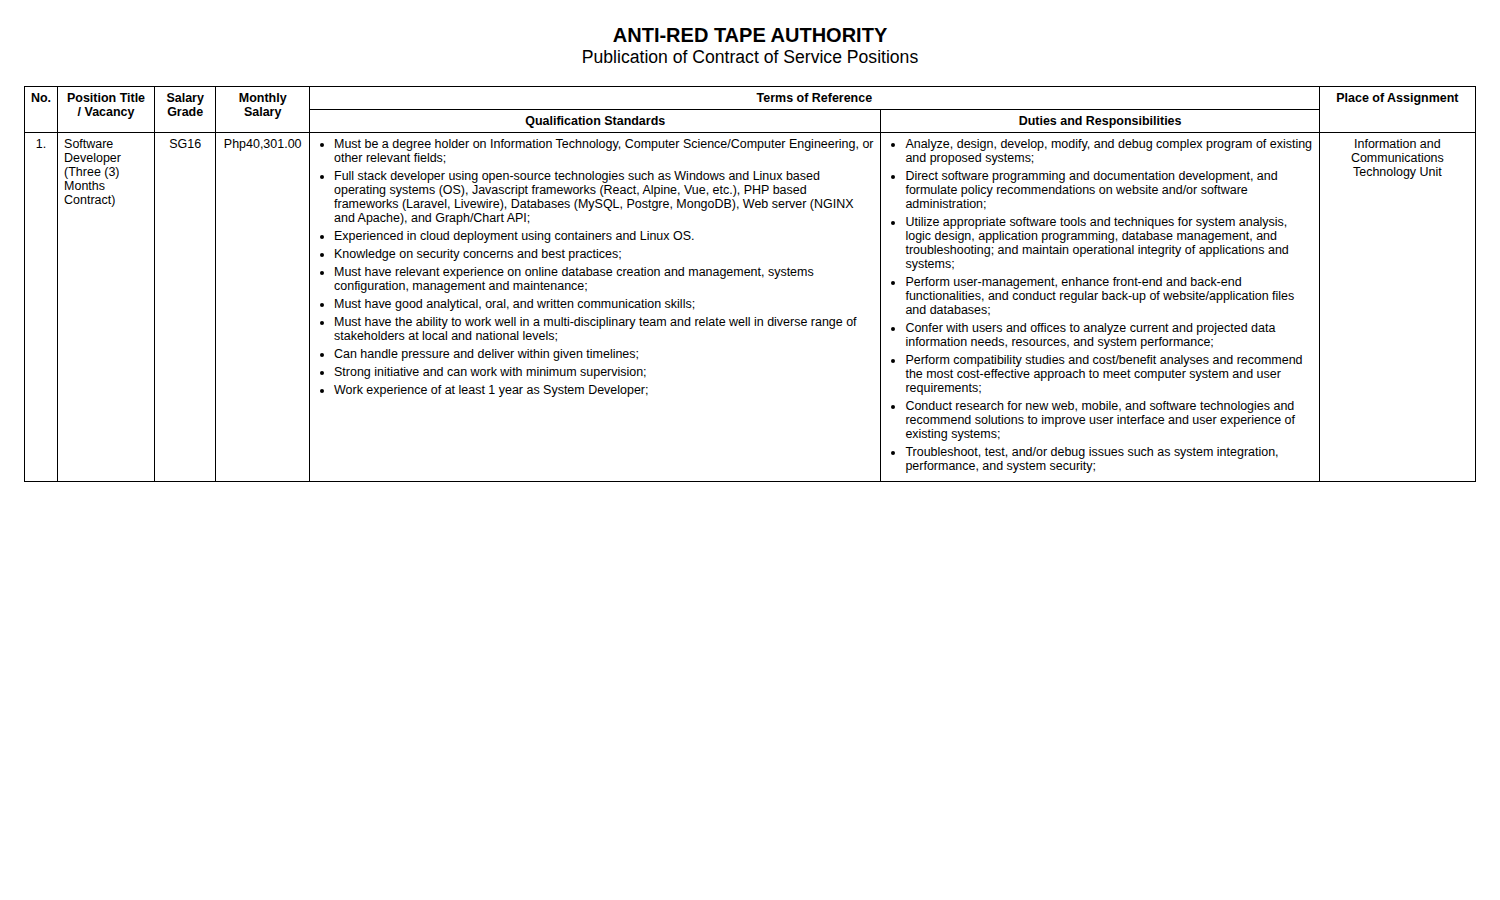ANTI-RED TAPE AUTHORITY
Publication of Contract of Service Positions
| No. | Position Title / Vacancy | Salary Grade | Monthly Salary | Terms of Reference | Place of Assignment |
| --- | --- | --- | --- | --- | --- |
| Qualification Standards | Duties and Responsibilities |
| 1. | Software Developer (Three (3) Months Contract) | SG16 | Php40,301.00 | Must be a degree holder on Information Technology, Computer Science/Computer Engineering, or other relevant fields; Full stack developer using open-source technologies such as Windows and Linux based operating systems (OS), Javascript frameworks (React, Alpine, Vue, etc.), PHP based frameworks (Laravel, Livewire), Databases (MySQL, Postgre, MongoDB), Web server (NGINX and Apache), and Graph/Chart API; Experienced in cloud deployment using containers and Linux OS. Knowledge on security concerns and best practices; Must have relevant experience on online database creation and management, systems configuration, management and maintenance; Must have good analytical, oral, and written communication skills; Must have the ability to work well in a multi-disciplinary team and relate well in diverse range of stakeholders at local and national levels; Can handle pressure and deliver within given timelines; Strong initiative and can work with minimum supervision; Work experience of at least 1 year as System Developer; | Analyze, design, develop, modify, and debug complex program of existing and proposed systems; Direct software programming and documentation development, and formulate policy recommendations on website and/or software administration; Utilize appropriate software tools and techniques for system analysis, logic design, application programming, database management, and troubleshooting; and maintain operational integrity of applications and systems; Perform user-management, enhance front-end and back-end functionalities, and conduct regular back-up of website/application files and databases; Confer with users and offices to analyze current and projected data information needs, resources, and system performance; Perform compatibility studies and cost/benefit analyses and recommend the most cost-effective approach to meet computer system and user requirements; Conduct research for new web, mobile, and software technologies and recommend solutions to improve user interface and user experience of existing systems; Troubleshoot, test, and/or debug issues such as system integration, performance, and system security; | Information and Communications Technology Unit |